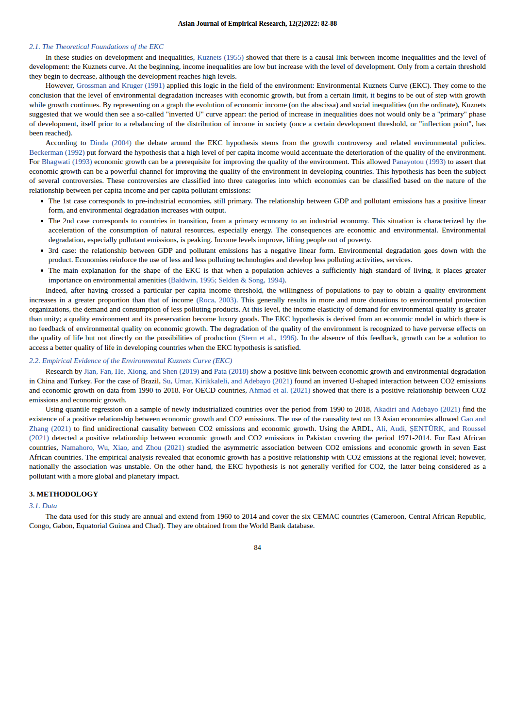Asian Journal of Empirical Research, 12(2)2022: 82-88
2.1. The Theoretical Foundations of the EKC
In these studies on development and inequalities, Kuznets (1955) showed that there is a causal link between income inequalities and the level of development: the Kuznets curve. At the beginning, income inequalities are low but increase with the level of development. Only from a certain threshold they begin to decrease, although the development reaches high levels.
However, Grossman and Kruger (1991) applied this logic in the field of the environment: Environmental Kuznets Curve (EKC). They come to the conclusion that the level of environmental degradation increases with economic growth, but from a certain limit, it begins to be out of step with growth while growth continues. By representing on a graph the evolution of economic income (on the abscissa) and social inequalities (on the ordinate), Kuznets suggested that we would then see a so-called "inverted U" curve appear: the period of increase in inequalities does not would only be a "primary" phase of development, itself prior to a rebalancing of the distribution of income in society (once a certain development threshold, or "inflection point", has been reached).
According to Dinda (2004) the debate around the EKC hypothesis stems from the growth controversy and related environmental policies. Beckerman (1992) put forward the hypothesis that a high level of per capita income would accentuate the deterioration of the quality of the environment. For Bhagwati (1993) economic growth can be a prerequisite for improving the quality of the environment. This allowed Panayotou (1993) to assert that economic growth can be a powerful channel for improving the quality of the environment in developing countries. This hypothesis has been the subject of several controversies. These controversies are classified into three categories into which economies can be classified based on the nature of the relationship between per capita income and per capita pollutant emissions:
The 1st case corresponds to pre-industrial economies, still primary. The relationship between GDP and pollutant emissions has a positive linear form, and environmental degradation increases with output.
The 2nd case corresponds to countries in transition, from a primary economy to an industrial economy. This situation is characterized by the acceleration of the consumption of natural resources, especially energy. The consequences are economic and environmental. Environmental degradation, especially pollutant emissions, is peaking. Income levels improve, lifting people out of poverty.
3rd case: the relationship between GDP and pollutant emissions has a negative linear form. Environmental degradation goes down with the product. Economies reinforce the use of less and less polluting technologies and develop less polluting activities, services.
The main explanation for the shape of the EKC is that when a population achieves a sufficiently high standard of living, it places greater importance on environmental amenities (Baldwin, 1995; Selden & Song, 1994).
Indeed, after having crossed a particular per capita income threshold, the willingness of populations to pay to obtain a quality environment increases in a greater proportion than that of income (Roca, 2003). This generally results in more and more donations to environmental protection organizations, the demand and consumption of less polluting products. At this level, the income elasticity of demand for environmental quality is greater than unity; a quality environment and its preservation become luxury goods. The EKC hypothesis is derived from an economic model in which there is no feedback of environmental quality on economic growth. The degradation of the quality of the environment is recognized to have perverse effects on the quality of life but not directly on the possibilities of production (Stern et al., 1996). In the absence of this feedback, growth can be a solution to access a better quality of life in developing countries when the EKC hypothesis is satisfied.
2.2. Empirical Evidence of the Environmental Kuznets Curve (EKC)
Research by Jian, Fan, He, Xiong, and Shen (2019) and Pata (2018) show a positive link between economic growth and environmental degradation in China and Turkey. For the case of Brazil, Su, Umar, Kirikkaleli, and Adebayo (2021) found an inverted U-shaped interaction between CO2 emissions and economic growth on data from 1990 to 2018. For OECD countries, Ahmad et al. (2021) showed that there is a positive relationship between CO2 emissions and economic growth.
Using quantile regression on a sample of newly industrialized countries over the period from 1990 to 2018, Akadiri and Adebayo (2021) find the existence of a positive relationship between economic growth and CO2 emissions. The use of the causality test on 13 Asian economies allowed Gao and Zhang (2021) to find unidirectional causality between CO2 emissions and economic growth. Using the ARDL, Ali, Audi, ŞENTÜRK, and Roussel (2021) detected a positive relationship between economic growth and CO2 emissions in Pakistan covering the period 1971-2014. For East African countries, Namahoro, Wu, Xiao, and Zhou (2021) studied the asymmetric association between CO2 emissions and economic growth in seven East African countries. The empirical analysis revealed that economic growth has a positive relationship with CO2 emissions at the regional level; however, nationally the association was unstable. On the other hand, the EKC hypothesis is not generally verified for CO2, the latter being considered as a pollutant with a more global and planetary impact.
3. METHODOLOGY
3.1. Data
The data used for this study are annual and extend from 1960 to 2014 and cover the six CEMAC countries (Cameroon, Central African Republic, Congo, Gabon, Equatorial Guinea and Chad). They are obtained from the World Bank database.
84